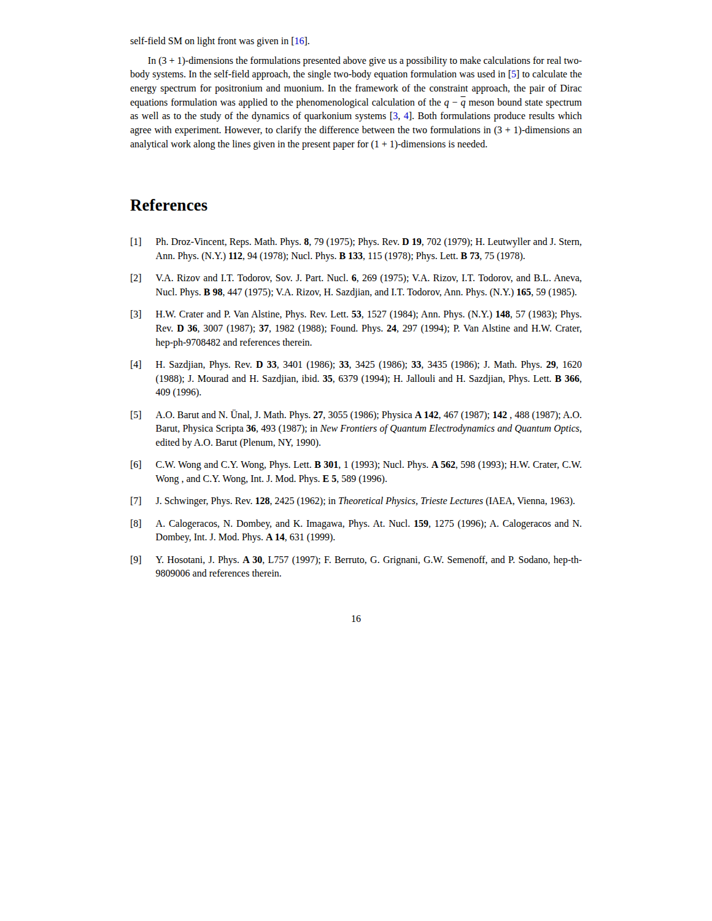self-field SM on light front was given in [16].
In (3 + 1)-dimensions the formulations presented above give us a possibility to make calculations for real two-body systems. In the self-field approach, the single two-body equation formulation was used in [5] to calculate the energy spectrum for positronium and muonium. In the framework of the constraint approach, the pair of Dirac equations formulation was applied to the phenomenological calculation of the q − q meson bound state spectrum as well as to the study of the dynamics of quarkonium systems [3, 4]. Both formulations produce results which agree with experiment. However, to clarify the difference between the two formulations in (3 + 1)-dimensions an analytical work along the lines given in the present paper for (1 + 1)-dimensions is needed.
References
[1] Ph. Droz-Vincent, Reps. Math. Phys. 8, 79 (1975); Phys. Rev. D 19, 702 (1979); H. Leutwyller and J. Stern, Ann. Phys. (N.Y.) 112, 94 (1978); Nucl. Phys. B 133, 115 (1978); Phys. Lett. B 73, 75 (1978).
[2] V.A. Rizov and I.T. Todorov, Sov. J. Part. Nucl. 6, 269 (1975); V.A. Rizov, I.T. Todorov, and B.L. Aneva, Nucl. Phys. B 98, 447 (1975); V.A. Rizov, H. Sazdjian, and I.T. Todorov, Ann. Phys. (N.Y.) 165, 59 (1985).
[3] H.W. Crater and P. Van Alstine, Phys. Rev. Lett. 53, 1527 (1984); Ann. Phys. (N.Y.) 148, 57 (1983); Phys. Rev. D 36, 3007 (1987); 37, 1982 (1988); Found. Phys. 24, 297 (1994); P. Van Alstine and H.W. Crater, hep-ph-9708482 and references therein.
[4] H. Sazdjian, Phys. Rev. D 33, 3401 (1986); 33, 3425 (1986); 33, 3435 (1986); J. Math. Phys. 29, 1620 (1988); J. Mourad and H. Sazdjian, ibid. 35, 6379 (1994); H. Jallouli and H. Sazdjian, Phys. Lett. B 366, 409 (1996).
[5] A.O. Barut and N. Ünal, J. Math. Phys. 27, 3055 (1986); Physica A 142, 467 (1987); 142 , 488 (1987); A.O. Barut, Physica Scripta 36, 493 (1987); in New Frontiers of Quantum Electrodynamics and Quantum Optics, edited by A.O. Barut (Plenum, NY, 1990).
[6] C.W. Wong and C.Y. Wong, Phys. Lett. B 301, 1 (1993); Nucl. Phys. A 562, 598 (1993); H.W. Crater, C.W. Wong , and C.Y. Wong, Int. J. Mod. Phys. E 5, 589 (1996).
[7] J. Schwinger, Phys. Rev. 128, 2425 (1962); in Theoretical Physics, Trieste Lectures (IAEA, Vienna, 1963).
[8] A. Calogeracos, N. Dombey, and K. Imagawa, Phys. At. Nucl. 159, 1275 (1996); A. Calogeracos and N. Dombey, Int. J. Mod. Phys. A 14, 631 (1999).
[9] Y. Hosotani, J. Phys. A 30, L757 (1997); F. Berruto, G. Grignani, G.W. Semenoff, and P. Sodano, hep-th-9809006 and references therein.
16